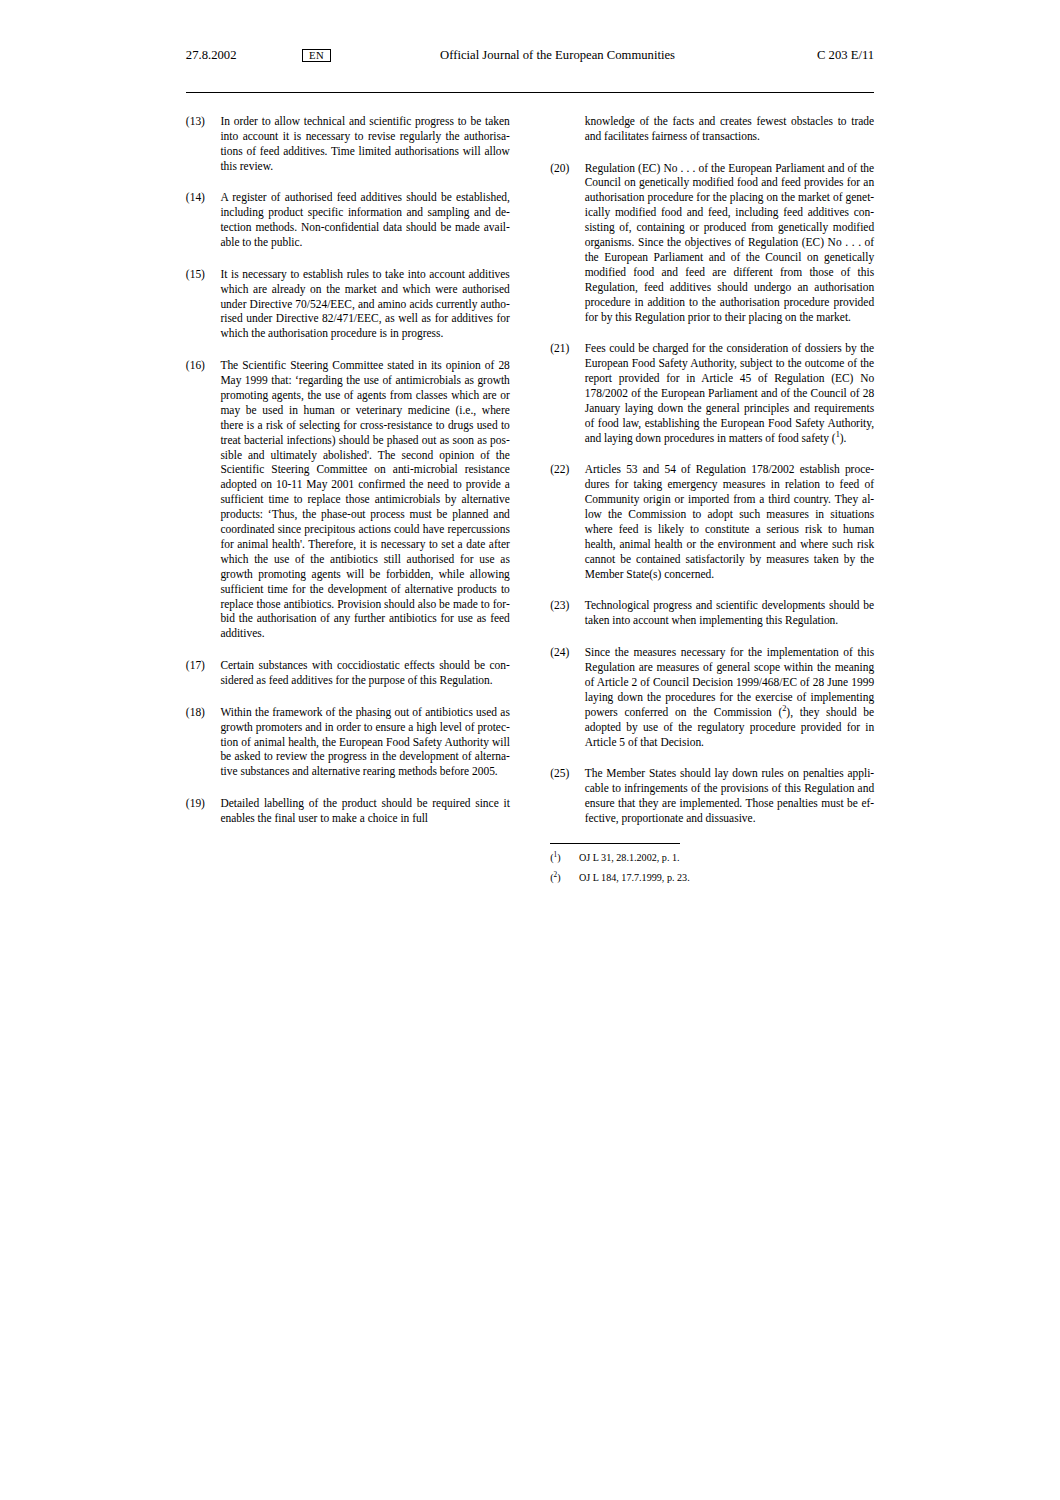27.8.2002
EN
Official Journal of the European Communities
C 203 E/11
(13)
In order to allow technical and scientific progress to be taken into account it is necessary to revise regularly the authorisations of feed additives. Time limited authorisations will allow this review.
(14)
A register of authorised feed additives should be established, including product specific information and sampling and detection methods. Non-confidential data should be made available to the public.
(15)
It is necessary to establish rules to take into account additives which are already on the market and which were authorised under Directive 70/524/EEC, and amino acids currently authorised under Directive 82/471/EEC, as well as for additives for which the authorisation procedure is in progress.
(16)
The Scientific Steering Committee stated in its opinion of 28 May 1999 that: ‘regarding the use of antimicrobials as growth promoting agents, the use of agents from classes which are or may be used in human or veterinary medicine (i.e., where there is a risk of selecting for cross-resistance to drugs used to treat bacterial infections) should be phased out as soon as possible and ultimately abolished'. The second opinion of the Scientific Steering Committee on anti-microbial resistance adopted on 10-11 May 2001 confirmed the need to provide a sufficient time to replace those antimicrobials by alternative products: ‘Thus, the phase-out process must be planned and coordinated since precipitous actions could have repercussions for animal health'. Therefore, it is necessary to set a date after which the use of the antibiotics still authorised for use as growth promoting agents will be forbidden, while allowing sufficient time for the development of alternative products to replace those antibiotics. Provision should also be made to forbid the authorisation of any further antibiotics for use as feed additives.
(17)
Certain substances with coccidiostatic effects should be considered as feed additives for the purpose of this Regulation.
(18)
Within the framework of the phasing out of antibiotics used as growth promoters and in order to ensure a high level of protection of animal health, the European Food Safety Authority will be asked to review the progress in the development of alternative substances and alternative rearing methods before 2005.
(19)
Detailed labelling of the product should be required since it enables the final user to make a choice in full
knowledge of the facts and creates fewest obstacles to trade and facilitates fairness of transactions.
(20)
Regulation (EC) No . . . of the European Parliament and of the Council on genetically modified food and feed provides for an authorisation procedure for the placing on the market of genetically modified food and feed, including feed additives consisting of, containing or produced from genetically modified organisms. Since the objectives of Regulation (EC) No . . . of the European Parliament and of the Council on genetically modified food and feed are different from those of this Regulation, feed additives should undergo an authorisation procedure in addition to the authorisation procedure provided for by this Regulation prior to their placing on the market.
(21)
Fees could be charged for the consideration of dossiers by the European Food Safety Authority, subject to the outcome of the report provided for in Article 45 of Regulation (EC) No 178/2002 of the European Parliament and of the Council of 28 January laying down the general principles and requirements of food law, establishing the European Food Safety Authority, and laying down procedures in matters of food safety (1).
(22)
Articles 53 and 54 of Regulation 178/2002 establish procedures for taking emergency measures in relation to feed of Community origin or imported from a third country. They allow the Commission to adopt such measures in situations where feed is likely to constitute a serious risk to human health, animal health or the environment and where such risk cannot be contained satisfactorily by measures taken by the Member State(s) concerned.
(23)
Technological progress and scientific developments should be taken into account when implementing this Regulation.
(24)
Since the measures necessary for the implementation of this Regulation are measures of general scope within the meaning of Article 2 of Council Decision 1999/468/EC of 28 June 1999 laying down the procedures for the exercise of implementing powers conferred on the Commission (2), they should be adopted by use of the regulatory procedure provided for in Article 5 of that Decision.
(25)
The Member States should lay down rules on penalties applicable to infringements of the provisions of this Regulation and ensure that they are implemented. Those penalties must be effective, proportionate and dissuasive.
(1) OJ L 31, 28.1.2002, p. 1.
(2) OJ L 184, 17.7.1999, p. 23.